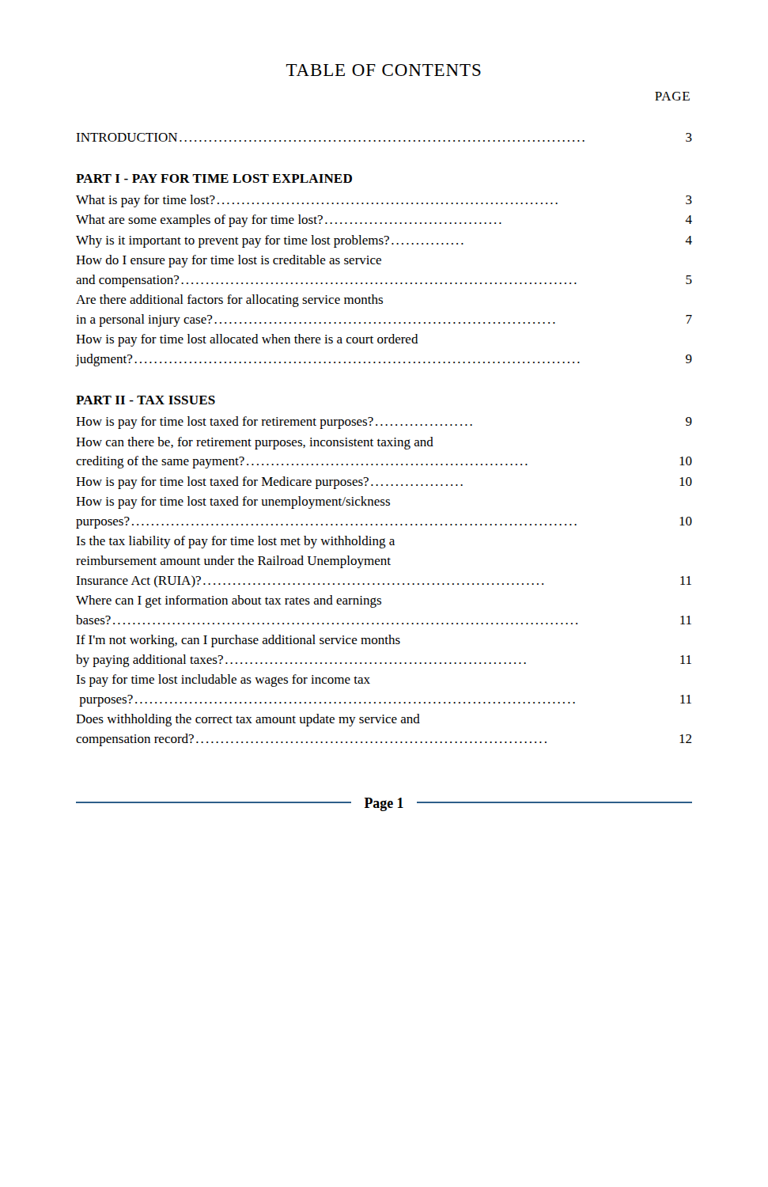TABLE OF CONTENTS
PAGE
INTRODUCTION .................................................................................. 3
PART I - PAY FOR TIME LOST EXPLAINED
What is pay for time lost? ..................................................................... 3
What are some examples of pay for time lost? .................................... 4
Why is it important to prevent pay for time lost problems? ............... 4
How do I ensure pay for time lost is creditable as service
and compensation? ................................................................................ 5
Are there additional factors for allocating service months
in a personal injury case? ..................................................................... 7
How is pay for time lost allocated when there is a court ordered
judgment? .......................................................................................... 9
PART II - TAX ISSUES
How is pay for time lost taxed for retirement purposes? .................... 9
How can there be, for retirement purposes, inconsistent taxing and
crediting of the same payment? ......................................................... 10
How is pay for time lost taxed for Medicare purposes? ................... 10
How is pay for time lost taxed for unemployment/sickness
purposes? .......................................................................................... 10
Is the tax liability of pay for time lost met by withholding a
reimbursement amount under the Railroad Unemployment
Insurance Act (RUIA)? ..................................................................... 11
Where can I get information about tax rates and earnings
bases? .............................................................................................. 11
If I'm not working, can I purchase additional service months
by paying additional taxes? ............................................................. 11
Is pay for time lost includable as wages for income tax
purposes? ......................................................................................... 11
Does withholding the correct tax amount update my service and
compensation record? ....................................................................... 12
Page 1